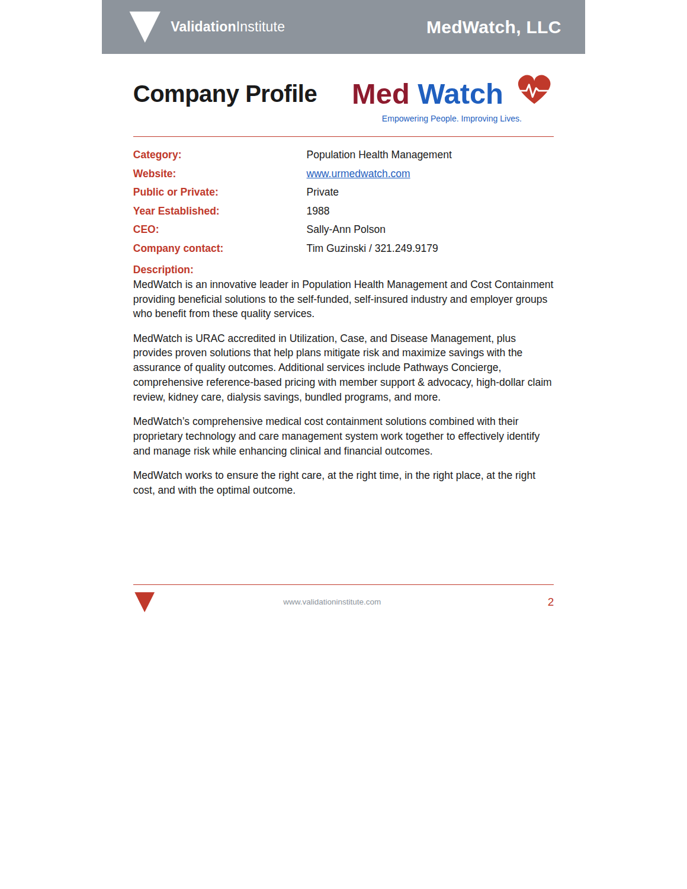Validation Institute
MedWatch, LLC
Company Profile
MedWatch logo Med Watch Empowering People. Improving Lives.
| Category: | Population Health Management |
| Website: | www.urmedwatch.com |
| Public or Private: | Private |
| Year Established: | 1988 |
| CEO: | Sally-Ann Polson |
| Company contact: | Tim Guzinski / 321.249.9179 |
Description:
MedWatch is an innovative leader in Population Health Management and Cost Containment providing beneficial solutions to the self-funded, self-insured industry and employer groups who benefit from these quality services.
MedWatch is URAC accredited in Utilization, Case, and Disease Management, plus provides proven solutions that help plans mitigate risk and maximize savings with the assurance of quality outcomes. Additional services include Pathways Concierge, comprehensive reference-based pricing with member support & advocacy, high-dollar claim review, kidney care, dialysis savings, bundled programs, and more.
MedWatch’s comprehensive medical cost containment solutions combined with their proprietary technology and care management system work together to effectively identify and manage risk while enhancing clinical and financial outcomes.
MedWatch works to ensure the right care, at the right time, in the right place, at the right cost, and with the optimal outcome.
www.validationinstitute.com
2